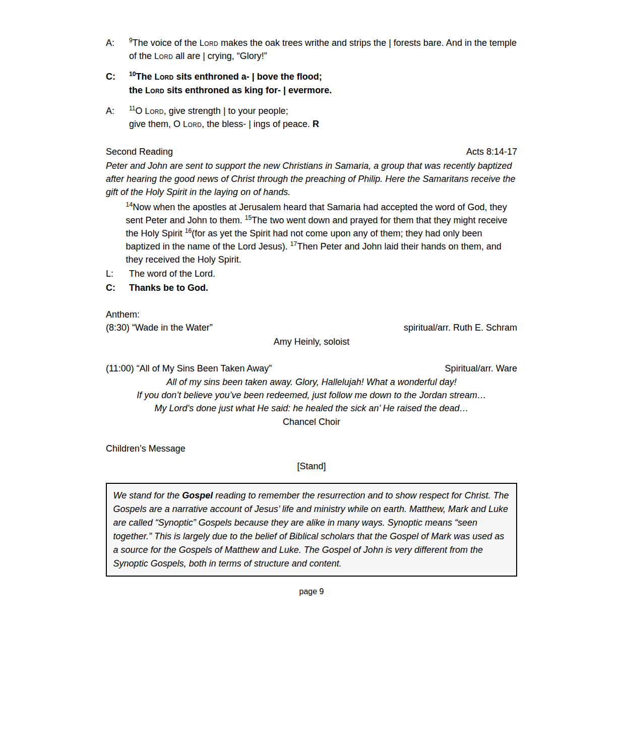A:
9The voice of the Lord makes the oak trees writhe and strips the | forests bare. And in the temple of the Lord all are | crying, “Glory!”
C:
10The Lord sits enthroned a- | bove the flood;
the Lord sits enthroned as king for- | evermore.
A:
11O Lord, give strength | to your people;
give them, O Lord, the bless- | ings of peace. R
Second Reading Acts 8:14-17
Peter and John are sent to support the new Christians in Samaria, a group that was recently baptized after hearing the good news of Christ through the preaching of Philip. Here the Samaritans receive the gift of the Holy Spirit in the laying on of hands.
14Now when the apostles at Jerusalem heard that Samaria had accepted the word of God, they sent Peter and John to them. 15The two went down and prayed for them that they might receive the Holy Spirit 16(for as yet the Spirit had not come upon any of them; they had only been baptized in the name of the Lord Jesus). 17Then Peter and John laid their hands on them, and they received the Holy Spirit.
L:
The word of the Lord.
C:
Thanks be to God.
Anthem:
(8:30) “Wade in the Water” spiritual/arr. Ruth E. Schram
Amy Heinly, soloist
(11:00) “All of My Sins Been Taken Away” Spiritual/arr. Ware
All of my sins been taken away. Glory, Hallelujah! What a wonderful day!
If you don’t believe you’ve been redeemed, just follow me down to the Jordan stream…
My Lord’s done just what He said: he healed the sick an’ He raised the dead…
Chancel Choir
Children’s Message
[Stand]
We stand for the Gospel reading to remember the resurrection and to show respect for Christ. The Gospels are a narrative account of Jesus’ life and ministry while on earth. Matthew, Mark and Luke are called “Synoptic” Gospels because they are alike in many ways. Synoptic means “seen together.” This is largely due to the belief of Biblical scholars that the Gospel of Mark was used as a source for the Gospels of Matthew and Luke. The Gospel of John is very different from the Synoptic Gospels, both in terms of structure and content.
page 9